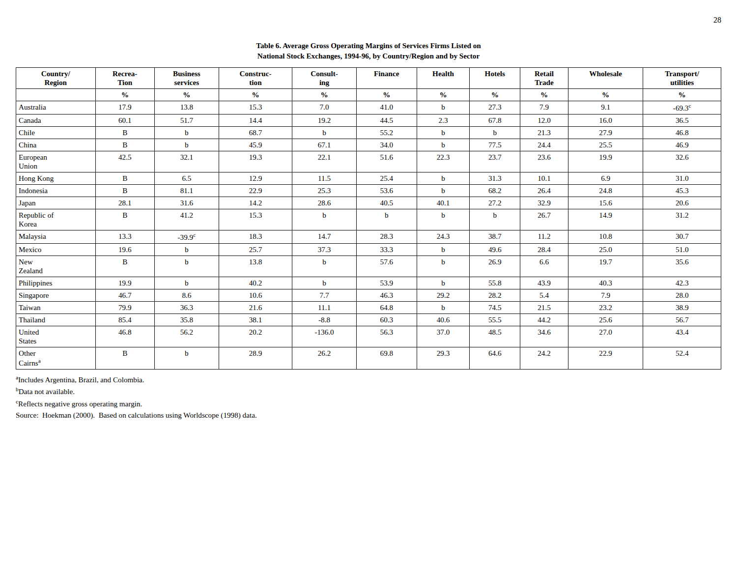28
Table 6. Average Gross Operating Margins of Services Firms Listed on National Stock Exchanges, 1994-96, by Country/Region and by Sector
| Country/ Region | Recrea- Tion | Business services | Construc- tion | Consult- ing | Finance | Health | Hotels | Retail Trade | Wholesale | Transport/ utilities |
| --- | --- | --- | --- | --- | --- | --- | --- | --- | --- | --- |
| | % | % | % | % | % | % | % | % | % | % |
| Australia | 17.9 | 13.8 | 15.3 | 7.0 | 41.0 | b | 27.3 | 7.9 | 9.1 | -69.3 c |
| Canada | 60.1 | 51.7 | 14.4 | 19.2 | 44.5 | 2.3 | 67.8 | 12.0 | 16.0 | 36.5 |
| Chile | B | b | 68.7 | b | 55.2 | b | b | 21.3 | 27.9 | 46.8 |
| China | B | b | 45.9 | 67.1 | 34.0 | b | 77.5 | 24.4 | 25.5 | 46.9 |
| European Union | 42.5 | 32.1 | 19.3 | 22.1 | 51.6 | 22.3 | 23.7 | 23.6 | 19.9 | 32.6 |
| Hong Kong | B | 6.5 | 12.9 | 11.5 | 25.4 | b | 31.3 | 10.1 | 6.9 | 31.0 |
| Indonesia | B | 81.1 | 22.9 | 25.3 | 53.6 | b | 68.2 | 26.4 | 24.8 | 45.3 |
| Japan | 28.1 | 31.6 | 14.2 | 28.6 | 40.5 | 40.1 | 27.2 | 32.9 | 15.6 | 20.6 |
| Republic of Korea | B | 41.2 | 15.3 | b | b | b | b | 26.7 | 14.9 | 31.2 |
| Malaysia | 13.3 | -39.9 c | 18.3 | 14.7 | 28.3 | 24.3 | 38.7 | 11.2 | 10.8 | 30.7 |
| Mexico | 19.6 | b | 25.7 | 37.3 | 33.3 | b | 49.6 | 28.4 | 25.0 | 51.0 |
| New Zealand | B | b | 13.8 | b | 57.6 | b | 26.9 | 6.6 | 19.7 | 35.6 |
| Philippines | 19.9 | b | 40.2 | b | 53.9 | b | 55.8 | 43.9 | 40.3 | 42.3 |
| Singapore | 46.7 | 8.6 | 10.6 | 7.7 | 46.3 | 29.2 | 28.2 | 5.4 | 7.9 | 28.0 |
| Taiwan | 79.9 | 36.3 | 21.6 | 11.1 | 64.8 | b | 74.5 | 21.5 | 23.2 | 38.9 |
| Thailand | 85.4 | 35.8 | 38.1 | -8.8 | 60.3 | 40.6 | 55.5 | 44.2 | 25.6 | 56.7 |
| United States | 46.8 | 56.2 | 20.2 | -136.0 | 56.3 | 37.0 | 48.5 | 34.6 | 27.0 | 43.4 |
| Other Cairns a | B | b | 28.9 | 26.2 | 69.8 | 29.3 | 64.6 | 24.2 | 22.9 | 52.4 |
aIncludes Argentina, Brazil, and Colombia.
bData not available.
cReflects negative gross operating margin.
Source: Hoekman (2000). Based on calculations using Worldscope (1998) data.